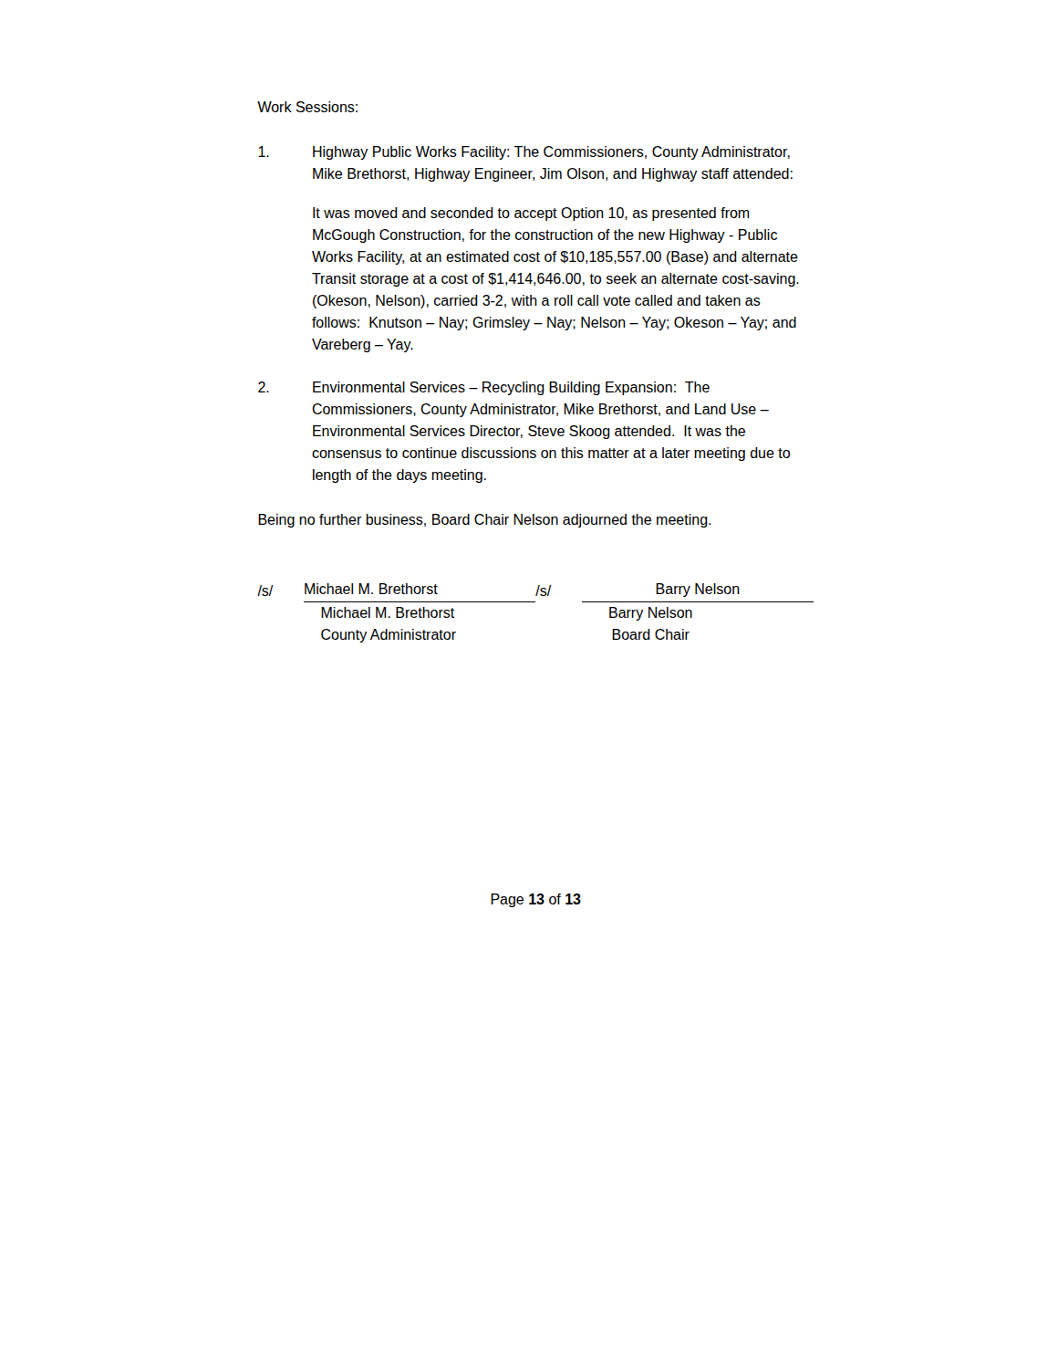Work Sessions:
1.
Highway Public Works Facility: The Commissioners, County Administrator, Mike Brethorst, Highway Engineer, Jim Olson, and Highway staff attended:
It was moved and seconded to accept Option 10, as presented from McGough Construction, for the construction of the new Highway - Public Works Facility, at an estimated cost of $10,185,557.00 (Base) and alternate Transit storage at a cost of $1,414,646.00, to seek an alternate cost-saving. (Okeson, Nelson), carried 3-2, with a roll call vote called and taken as follows: Knutson – Nay; Grimsley – Nay; Nelson – Yay; Okeson – Yay; and Vareberg – Yay.
2.
Environmental Services – Recycling Building Expansion: The Commissioners, County Administrator, Mike Brethorst, and Land Use – Environmental Services Director, Steve Skoog attended. It was the consensus to continue discussions on this matter at a later meeting due to length of the days meeting.
Being no further business, Board Chair Nelson adjourned the meeting.
| /s/ Michael M. Brethorst Michael M. Brethorst County Administrator | /s/ Barry Nelson Barry Nelson Board Chair |
Page 13 of 13